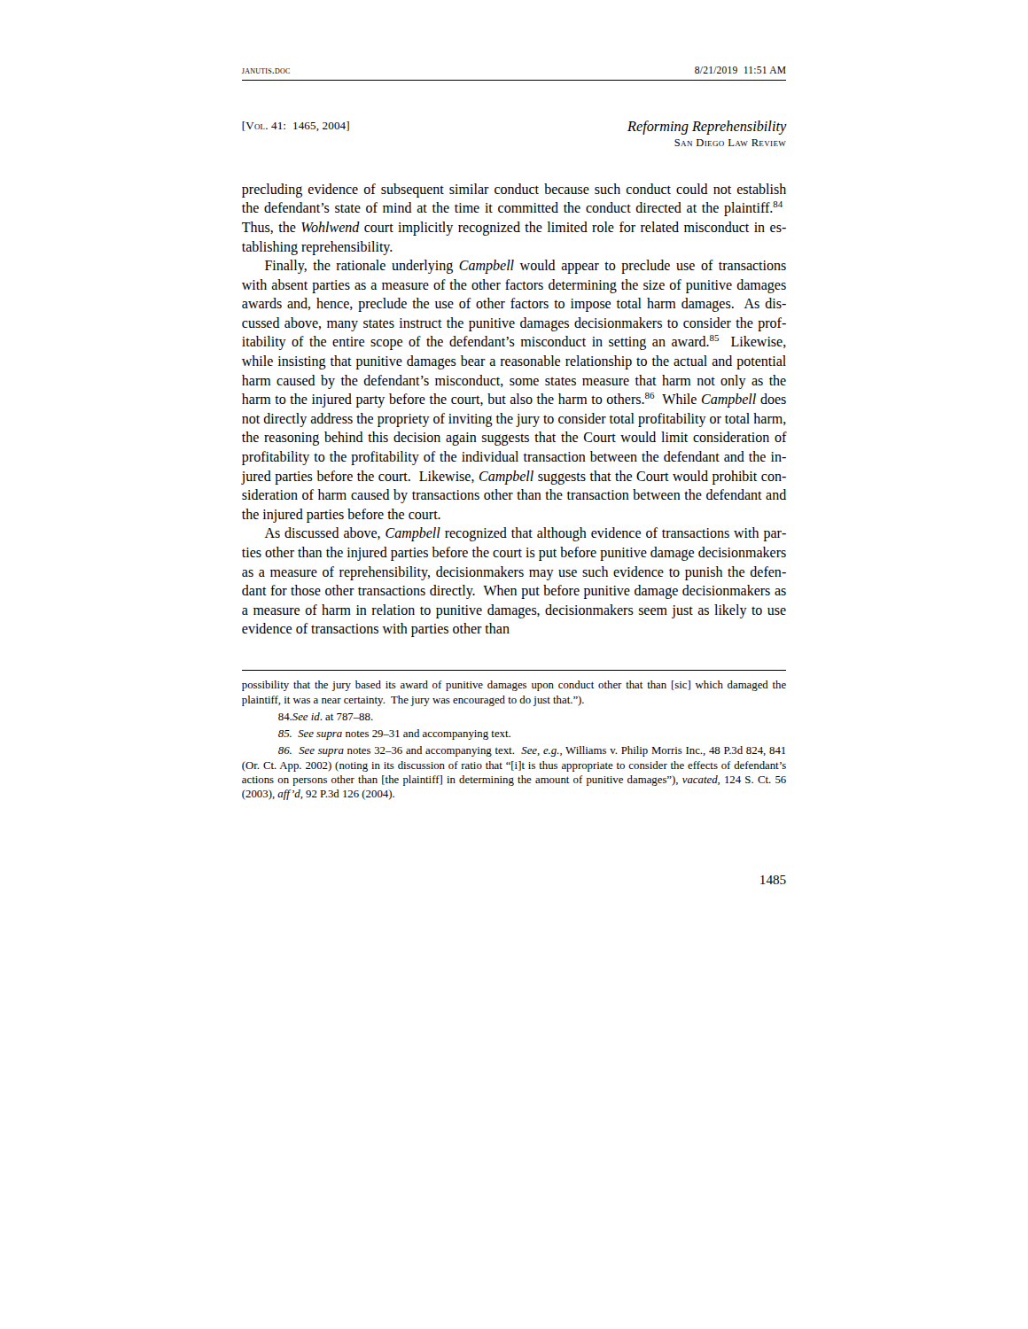Janutis.doc
8/21/2019 11:51 AM
[Vol. 41: 1465, 2004]
Reforming Reprehensibility
San Diego Law Review
precluding evidence of subsequent similar conduct because such conduct could not establish the defendant’s state of mind at the time it committed the conduct directed at the plaintiff.84 Thus, the Wohlwend court implicitly recognized the limited role for related misconduct in establishing reprehensibility.
Finally, the rationale underlying Campbell would appear to preclude use of transactions with absent parties as a measure of the other factors determining the size of punitive damages awards and, hence, preclude the use of other factors to impose total harm damages. As discussed above, many states instruct the punitive damages decisionmakers to consider the profitability of the entire scope of the defendant’s misconduct in setting an award.85 Likewise, while insisting that punitive damages bear a reasonable relationship to the actual and potential harm caused by the defendant’s misconduct, some states measure that harm not only as the harm to the injured party before the court, but also the harm to others.86 While Campbell does not directly address the propriety of inviting the jury to consider total profitability or total harm, the reasoning behind this decision again suggests that the Court would limit consideration of profitability to the profitability of the individual transaction between the defendant and the injured parties before the court. Likewise, Campbell suggests that the Court would prohibit consideration of harm caused by transactions other than the transaction between the defendant and the injured parties before the court.
As discussed above, Campbell recognized that although evidence of transactions with parties other than the injured parties before the court is put before punitive damage decisionmakers as a measure of reprehensibility, decisionmakers may use such evidence to punish the defendant for those other transactions directly. When put before punitive damage decisionmakers as a measure of harm in relation to punitive damages, decisionmakers seem just as likely to use evidence of transactions with parties other than
possibility that the jury based its award of punitive damages upon conduct other that than [sic] which damaged the plaintiff, it was a near certainty. The jury was encouraged to do just that.”).
84. See id. at 787–88.
85. See supra notes 29–31 and accompanying text.
86. See supra notes 32–36 and accompanying text. See, e.g., Williams v. Philip Morris Inc., 48 P.3d 824, 841 (Or. Ct. App. 2002) (noting in its discussion of ratio that “[i]t is thus appropriate to consider the effects of defendant’s actions on persons other than [the plaintiff] in determining the amount of punitive damages”), vacated, 124 S. Ct. 56 (2003), aff’d, 92 P.3d 126 (2004).
1485